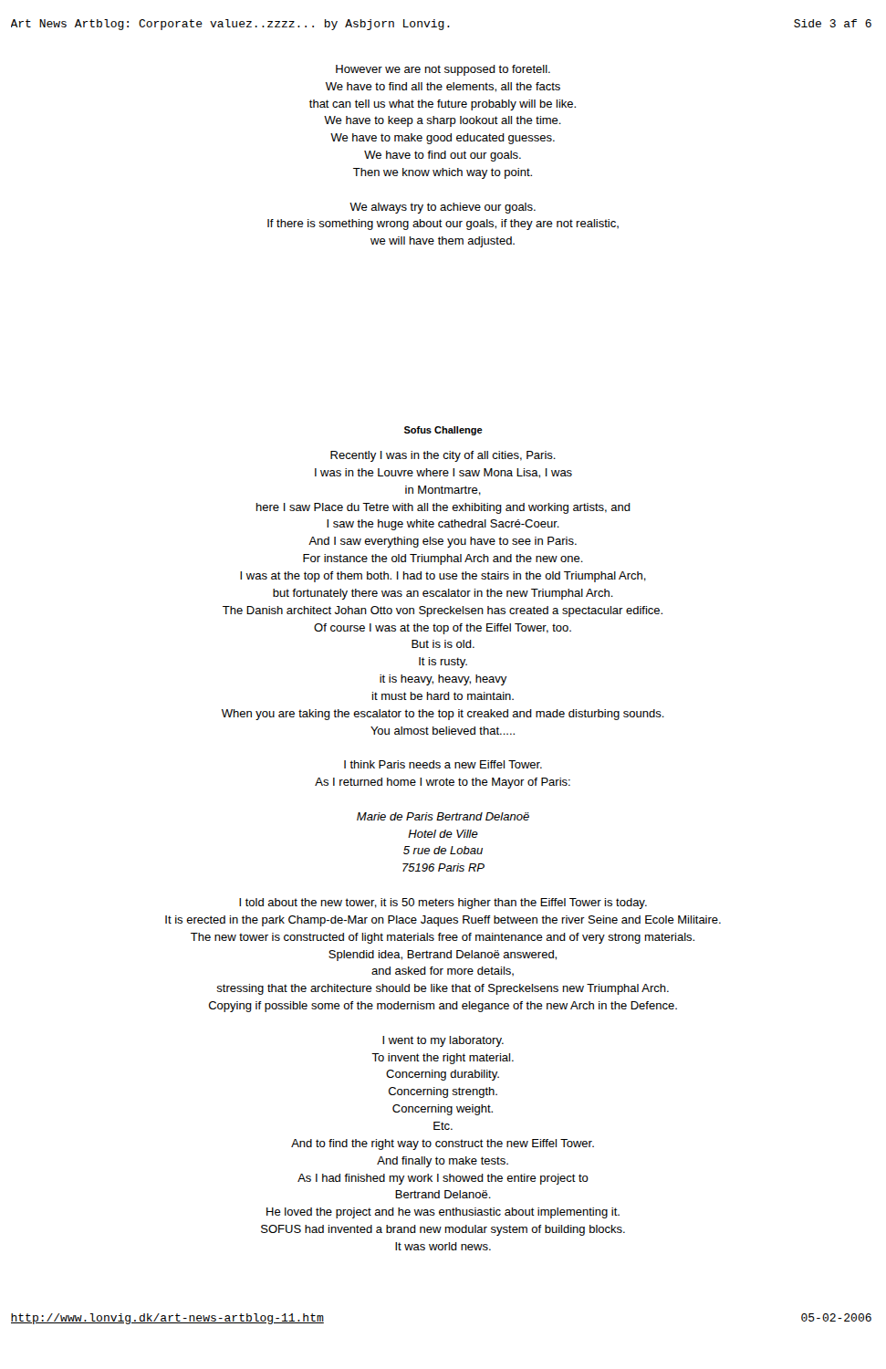Art News Artblog: Corporate valuez..zzzz... by Asbjorn Lonvig. Side 3 af 6
However we are not supposed to foretell.
We have to find all the elements, all the facts
that can tell us what the future probably will be like.
We have to keep a sharp lookout all the time.
We have to make good educated guesses.
We have to find out our goals.
Then we know which way to point.
We always try to achieve our goals.
If there is something wrong about our goals, if they are not realistic,
we will have them adjusted.
Sofus Challenge
Recently I was in the city of all cities, Paris.
I was in the Louvre where I saw Mona Lisa, I was
in Montmartre,
here I saw Place du Tetre with all the exhibiting and working artists, and
I saw the huge white cathedral Sacré-Coeur.
And I saw everything else you have to see in Paris.
For instance the old Triumphal Arch and the new one.
I was at the top of them both. I had to use the stairs in the old Triumphal Arch,
but fortunately there was an escalator in the new Triumphal Arch.
The Danish architect Johan Otto von Spreckelsen has created a spectacular edifice.
Of course I was at the top of the Eiffel Tower, too.
But is is old.
It is rusty.
it is heavy, heavy, heavy
it must be hard to maintain.
When you are taking the escalator to the top it creaked and made disturbing sounds.
You almost believed that.....
I think Paris needs a new Eiffel Tower.
As I returned home I wrote to the Mayor of Paris:
Marie de Paris Bertrand Delanoë
Hotel de Ville
5 rue de Lobau
75196 Paris RP
I told about the new tower, it is 50 meters higher than the Eiffel Tower is today.
It is erected in the park Champ-de-Mar on Place Jaques Rueff between the river Seine and Ecole Militaire.
The new tower is constructed of light materials free of maintenance and of very strong materials.
Splendid idea, Bertrand Delanoë answered,
and asked for more details,
stressing that the architecture should be like that of Spreckelsens new Triumphal Arch.
Copying if possible some of the modernism and elegance of the new Arch in the Defence.
I went to my laboratory.
To invent the right material.
Concerning durability.
Concerning strength.
Concerning weight.
Etc.
And to find the right way to construct the new Eiffel Tower.
And finally to make tests.
As I had finished my work I showed the entire project to
Bertrand Delanoë.
He loved the project and he was enthusiastic about implementing it.
SOFUS had invented a brand new modular system of building blocks.
It was world news.
http://www.lonvig.dk/art-news-artblog-11.htm 05-02-2006